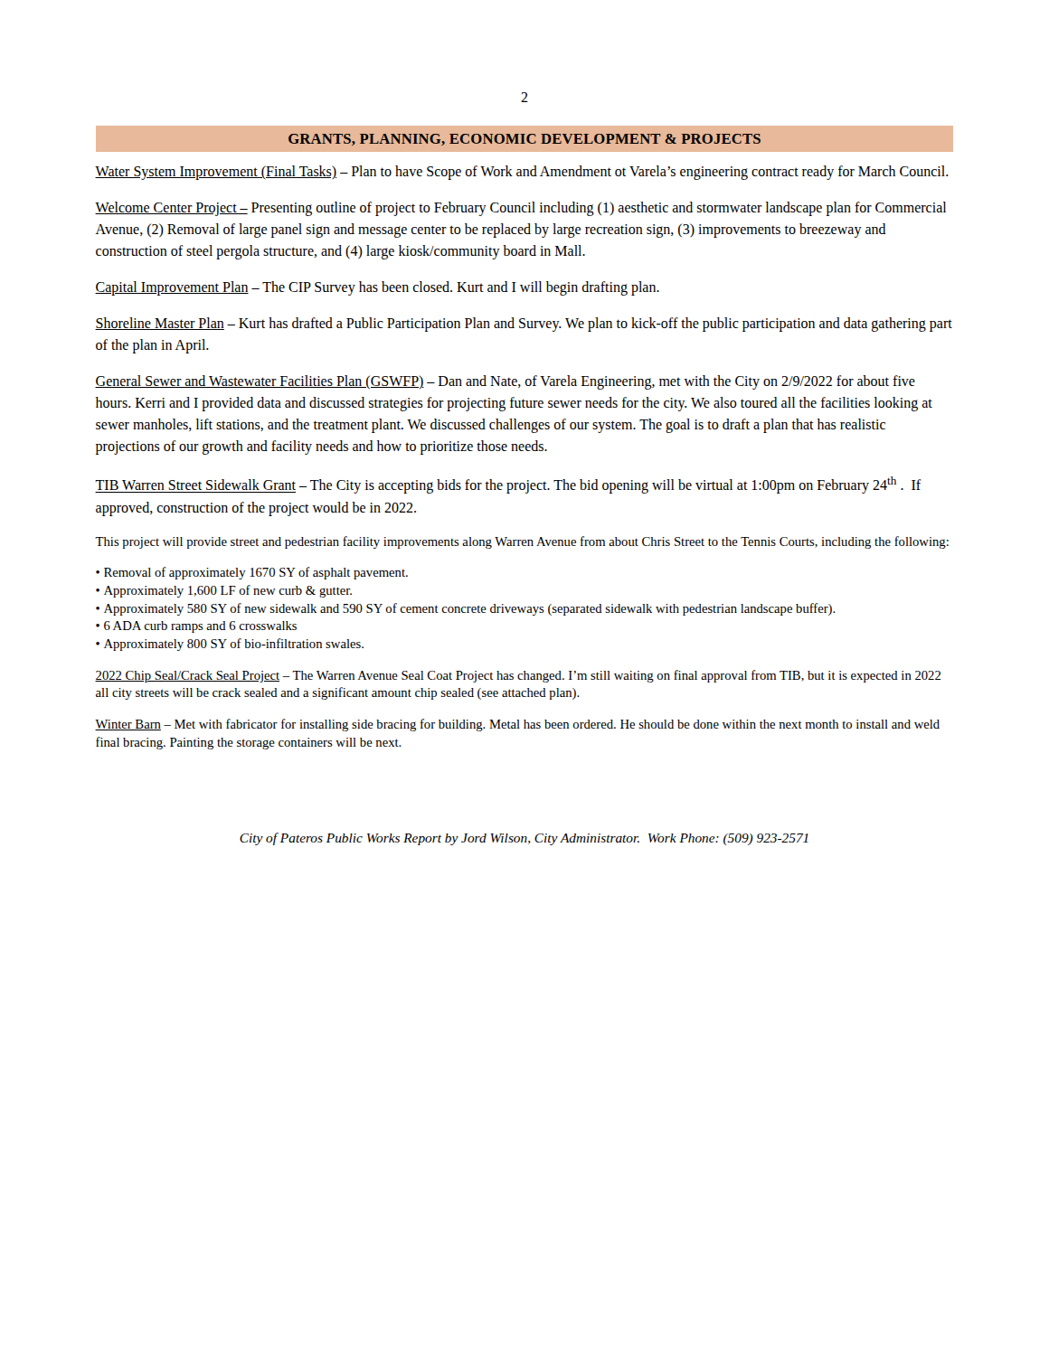2
GRANTS, PLANNING, ECONOMIC DEVELOPMENT & PROJECTS
Water System Improvement (Final Tasks) – Plan to have Scope of Work and Amendment ot Varela’s engineering contract ready for March Council.
Welcome Center Project – Presenting outline of project to February Council including (1) aesthetic and stormwater landscape plan for Commercial Avenue, (2) Removal of large panel sign and message center to be replaced by large recreation sign, (3) improvements to breezeway and construction of steel pergola structure, and (4) large kiosk/community board in Mall.
Capital Improvement Plan – The CIP Survey has been closed. Kurt and I will begin drafting plan.
Shoreline Master Plan – Kurt has drafted a Public Participation Plan and Survey. We plan to kick-off the public participation and data gathering part of the plan in April.
General Sewer and Wastewater Facilities Plan (GSWFP) – Dan and Nate, of Varela Engineering, met with the City on 2/9/2022 for about five hours. Kerri and I provided data and discussed strategies for projecting future sewer needs for the city. We also toured all the facilities looking at sewer manholes, lift stations, and the treatment plant. We discussed challenges of our system. The goal is to draft a plan that has realistic projections of our growth and facility needs and how to prioritize those needs.
TIB Warren Street Sidewalk Grant – The City is accepting bids for the project. The bid opening will be virtual at 1:00pm on February 24th . If approved, construction of the project would be in 2022.
This project will provide street and pedestrian facility improvements along Warren Avenue from about Chris Street to the Tennis Courts, including the following:
Removal of approximately 1670 SY of asphalt pavement.
Approximately 1,600 LF of new curb & gutter.
Approximately 580 SY of new sidewalk and 590 SY of cement concrete driveways (separated sidewalk with pedestrian landscape buffer).
6 ADA curb ramps and 6 crosswalks
Approximately 800 SY of bio-infiltration swales.
2022 Chip Seal/Crack Seal Project – The Warren Avenue Seal Coat Project has changed. I’m still waiting on final approval from TIB, but it is expected in 2022 all city streets will be crack sealed and a significant amount chip sealed (see attached plan).
Winter Barn – Met with fabricator for installing side bracing for building. Metal has been ordered. He should be done within the next month to install and weld final bracing. Painting the storage containers will be next.
City of Pateros Public Works Report by Jord Wilson, City Administrator. Work Phone: (509) 923-2571